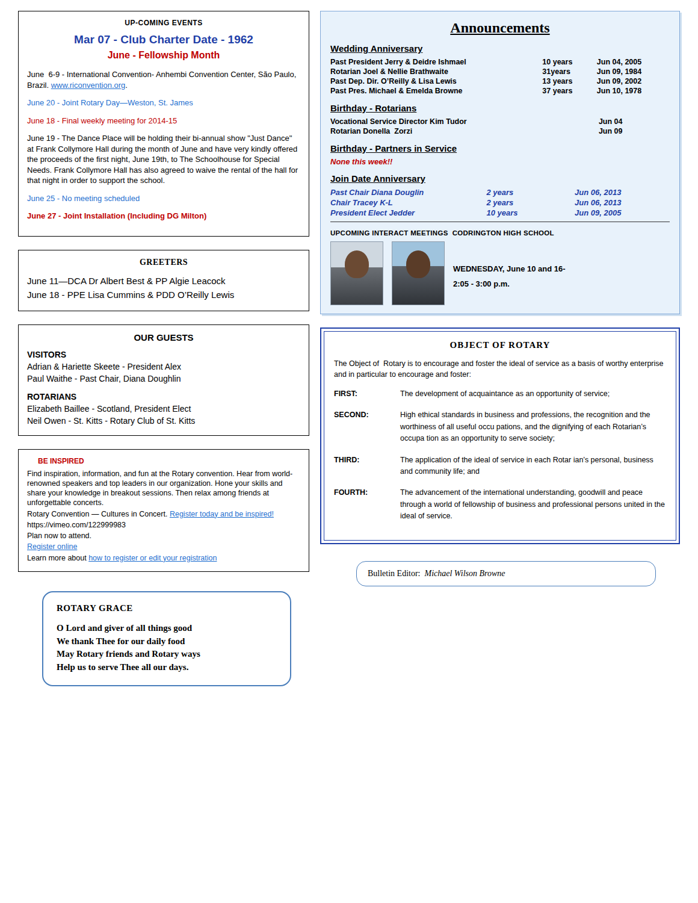UP-COMING EVENTS
Mar 07 - Club Charter Date - 1962
June - Fellowship Month
June 6-9 - International Convention- Anhembi Convention Center, São Paulo, Brazil. www.riconvention.org.
June 20 - Joint Rotary Day—Weston, St. James
June 18 - Final weekly meeting for 2014-15
June 19 - The Dance Place will be holding their bi-annual show "Just Dance" at Frank Collymore Hall during the month of June and have very kindly offered the proceeds of the first night, June 19th, to The Schoolhouse for Special Needs. Frank Collymore Hall has also agreed to waive the rental of the hall for that night in order to support the school.
June 25 - No meeting scheduled
June 27 - Joint Installation (Including DG Milton)
GREETERS
June 11—DCA Dr Albert Best & PP Algie Leacock
June 18 - PPE Lisa Cummins & PDD O’Reilly Lewis
OUR GUESTS
VISITORS
Adrian & Hariette Skeete - President Alex
Paul Waithe - Past Chair, Diana Doughlin
ROTARIANS
Elizabeth Baillee - Scotland, President Elect
Neil Owen - St. Kitts - Rotary Club of St. Kitts
BE INSPIRED
Find inspiration, information, and fun at the Rotary convention. Hear from world-renowned speakers and top leaders in our organization. Hone your skills and share your knowledge in breakout sessions. Then relax among friends at unforgettable concerts.
Rotary Convention — Cultures in Concert. Register today and be inspired!
https://vimeo.com/122999983
Plan now to attend.
Register online
Learn more about how to register or edit your registration
ROTARY GRACE
O Lord and giver of all things good
We thank Thee for our daily food
May Rotary friends and Rotary ways
Help us to serve Thee all our days.
Announcements
Wedding Anniversary
| Past President Jerry & Deidre Ishmael | 10 years | Jun 04, 2005 |
| Rotarian Joel & Nellie Brathwaite | 31years | Jun 09, 1984 |
| Past Dep. Dir. O’Reilly & Lisa Lewis | 13 years | Jun 09, 2002 |
| Past Pres. Michael & Emelda Browne | 37 years | Jun 10, 1978 |
Birthday - Rotarians
| Vocational Service Director Kim Tudor | Jun 04 |
| Rotarian Donella Zorzi | Jun 09 |
Birthday - Partners in Service
None this week!!
Join Date Anniversary
| Past Chair Diana Douglin | 2 years | Jun 06, 2013 |
| Chair Tracey K-L | 2 years | Jun 06, 2013 |
| President Elect Jedder | 10 years | Jun 09, 2005 |
UPCOMING INTERACT MEETINGS CODRINGTON HIGH SCHOOL
WEDNESDAY, June 10 and 16-
2:05 - 3:00 p.m.
OBJECT OF ROTARY
The Object of Rotary is to encourage and foster the ideal of service as a basis of worthy enterprise and in particular to encourage and foster:
| FIRST: | The development of acquaintance as an opportunity of service; |
| SECOND: | High ethical standards in business and professions, the recognition and the worthiness of all useful occu pations, and the dignifying of each Rotarian’s occupa tion as an opportunity to serve society; |
| THIRD: | The application of the ideal of service in each Rotar ian’s personal, business and community life; and |
| FOURTH: | The advancement of the international understanding, goodwill and peace through a world of fellowship of business and professional persons united in the ideal of service. |
Bulletin Editor: Michael Wilson Browne